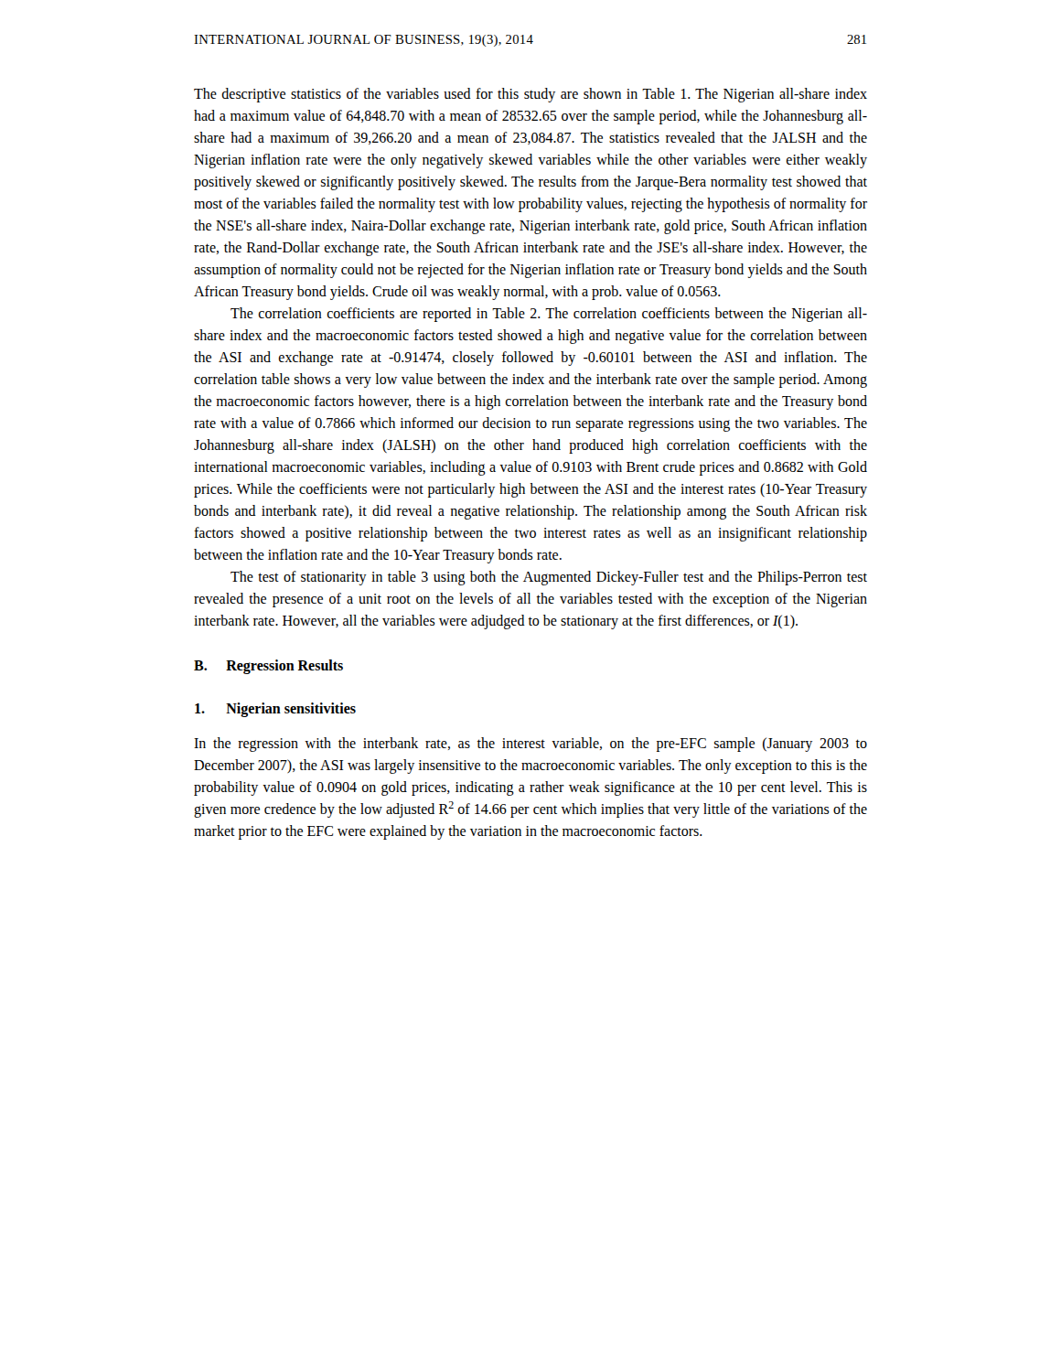INTERNATIONAL JOURNAL OF BUSINESS, 19(3), 2014 281
The descriptive statistics of the variables used for this study are shown in Table 1. The Nigerian all-share index had a maximum value of 64,848.70 with a mean of 28532.65 over the sample period, while the Johannesburg all-share had a maximum of 39,266.20 and a mean of 23,084.87. The statistics revealed that the JALSH and the Nigerian inflation rate were the only negatively skewed variables while the other variables were either weakly positively skewed or significantly positively skewed. The results from the Jarque-Bera normality test showed that most of the variables failed the normality test with low probability values, rejecting the hypothesis of normality for the NSE's all-share index, Naira-Dollar exchange rate, Nigerian interbank rate, gold price, South African inflation rate, the Rand-Dollar exchange rate, the South African interbank rate and the JSE's all-share index. However, the assumption of normality could not be rejected for the Nigerian inflation rate or Treasury bond yields and the South African Treasury bond yields. Crude oil was weakly normal, with a prob. value of 0.0563.
The correlation coefficients are reported in Table 2. The correlation coefficients between the Nigerian all-share index and the macroeconomic factors tested showed a high and negative value for the correlation between the ASI and exchange rate at -0.91474, closely followed by -0.60101 between the ASI and inflation. The correlation table shows a very low value between the index and the interbank rate over the sample period. Among the macroeconomic factors however, there is a high correlation between the interbank rate and the Treasury bond rate with a value of 0.7866 which informed our decision to run separate regressions using the two variables. The Johannesburg all-share index (JALSH) on the other hand produced high correlation coefficients with the international macroeconomic variables, including a value of 0.9103 with Brent crude prices and 0.8682 with Gold prices. While the coefficients were not particularly high between the ASI and the interest rates (10-Year Treasury bonds and interbank rate), it did reveal a negative relationship. The relationship among the South African risk factors showed a positive relationship between the two interest rates as well as an insignificant relationship between the inflation rate and the 10-Year Treasury bonds rate.
The test of stationarity in table 3 using both the Augmented Dickey-Fuller test and the Philips-Perron test revealed the presence of a unit root on the levels of all the variables tested with the exception of the Nigerian interbank rate. However, all the variables were adjudged to be stationary at the first differences, or I(1).
B. Regression Results
1. Nigerian sensitivities
In the regression with the interbank rate, as the interest variable, on the pre-EFC sample (January 2003 to December 2007), the ASI was largely insensitive to the macroeconomic variables. The only exception to this is the probability value of 0.0904 on gold prices, indicating a rather weak significance at the 10 per cent level. This is given more credence by the low adjusted R2 of 14.66 per cent which implies that very little of the variations of the market prior to the EFC were explained by the variation in the macroeconomic factors.